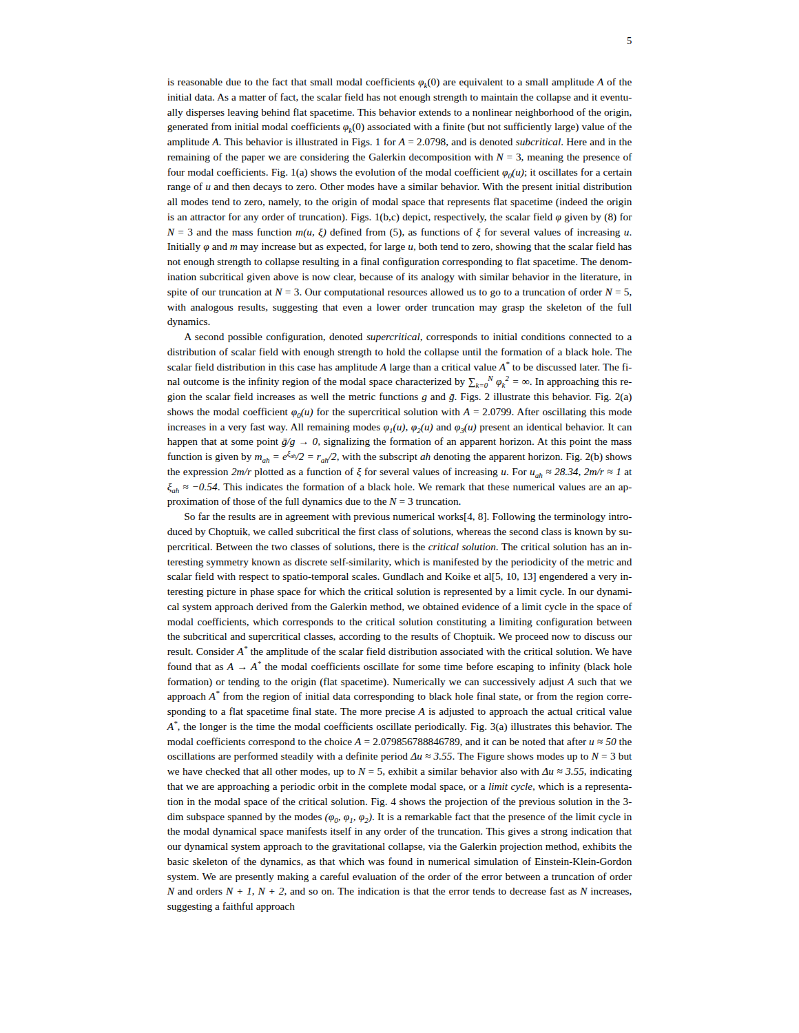5
is reasonable due to the fact that small modal coefficients φk(0) are equivalent to a small amplitude A of the initial data. As a matter of fact, the scalar field has not enough strength to maintain the collapse and it eventually disperses leaving behind flat spacetime. This behavior extends to a nonlinear neighborhood of the origin, generated from initial modal coefficients φk(0) associated with a finite (but not sufficiently large) value of the amplitude A. This behavior is illustrated in Figs. 1 for A = 2.0798, and is denoted subcritical. Here and in the remaining of the paper we are considering the Galerkin decomposition with N = 3, meaning the presence of four modal coefficients. Fig. 1(a) shows the evolution of the modal coefficient φ0(u); it oscillates for a certain range of u and then decays to zero. Other modes have a similar behavior. With the present initial distribution all modes tend to zero, namely, to the origin of modal space that represents flat spacetime (indeed the origin is an attractor for any order of truncation). Figs. 1(b,c) depict, respectively, the scalar field φ given by (8) for N = 3 and the mass function m(u, ξ) defined from (5), as functions of ξ for several values of increasing u. Initially φ and m may increase but as expected, for large u, both tend to zero, showing that the scalar field has not enough strength to collapse resulting in a final configuration corresponding to flat spacetime. The denomination subcritical given above is now clear, because of its analogy with similar behavior in the literature, in spite of our truncation at N = 3. Our computational resources allowed us to go to a truncation of order N = 5, with analogous results, suggesting that even a lower order truncation may grasp the skeleton of the full dynamics.
A second possible configuration, denoted supercritical, corresponds to initial conditions connected to a distribution of scalar field with enough strength to hold the collapse until the formation of a black hole. The scalar field distribution in this case has amplitude A large than a critical value A* to be discussed later. The final outcome is the infinity region of the modal space characterized by ∑k=0N φk2 = ∞. In approaching this region the scalar field increases as well the metric functions g and ḡ. Figs. 2 illustrate this behavior. Fig. 2(a) shows the modal coefficient φ0(u) for the supercritical solution with A = 2.0799. After oscillating this mode increases in a very fast way. All remaining modes φ1(u), φ2(u) and φ3(u) present an identical behavior. It can happen that at some point ḡ/g → 0, signalizing the formation of an apparent horizon. At this point the mass function is given by mah = eξah/2 = rah/2, with the subscript ah denoting the apparent horizon. Fig. 2(b) shows the expression 2m/r plotted as a function of ξ for several values of increasing u. For uah ≈ 28.34, 2m/r ≈ 1 at ξah ≈ −0.54. This indicates the formation of a black hole. We remark that these numerical values are an approximation of those of the full dynamics due to the N = 3 truncation.
So far the results are in agreement with previous numerical works[4, 8]. Following the terminology introduced by Choptuik, we called subcritical the first class of solutions, whereas the second class is known by supercritical. Between the two classes of solutions, there is the critical solution. The critical solution has an interesting symmetry known as discrete self-similarity, which is manifested by the periodicity of the metric and scalar field with respect to spatio-temporal scales. Gundlach and Koike et al[5, 10, 13] engendered a very interesting picture in phase space for which the critical solution is represented by a limit cycle. In our dynamical system approach derived from the Galerkin method, we obtained evidence of a limit cycle in the space of modal coefficients, which corresponds to the critical solution constituting a limiting configuration between the subcritical and supercritical classes, according to the results of Choptuik. We proceed now to discuss our result. Consider A* the amplitude of the scalar field distribution associated with the critical solution. We have found that as A → A* the modal coefficients oscillate for some time before escaping to infinity (black hole formation) or tending to the origin (flat spacetime). Numerically we can successively adjust A such that we approach A* from the region of initial data corresponding to black hole final state, or from the region corresponding to a flat spacetime final state. The more precise A is adjusted to approach the actual critical value A*, the longer is the time the modal coefficients oscillate periodically. Fig. 3(a) illustrates this behavior. The modal coefficients correspond to the choice A = 2.079856788846789, and it can be noted that after u ≈ 50 the oscillations are performed steadily with a definite period Δu ≈ 3.55. The Figure shows modes up to N = 3 but we have checked that all other modes, up to N = 5, exhibit a similar behavior also with Δu ≈ 3.55, indicating that we are approaching a periodic orbit in the complete modal space, or a limit cycle, which is a representation in the modal space of the critical solution. Fig. 4 shows the projection of the previous solution in the 3-dim subspace spanned by the modes (φ0, φ1, φ2). It is a remarkable fact that the presence of the limit cycle in the modal dynamical space manifests itself in any order of the truncation. This gives a strong indication that our dynamical system approach to the gravitational collapse, via the Galerkin projection method, exhibits the basic skeleton of the dynamics, as that which was found in numerical simulation of Einstein-Klein-Gordon system. We are presently making a careful evaluation of the order of the error between a truncation of order N and orders N + 1, N + 2, and so on. The indication is that the error tends to decrease fast as N increases, suggesting a faithful approach